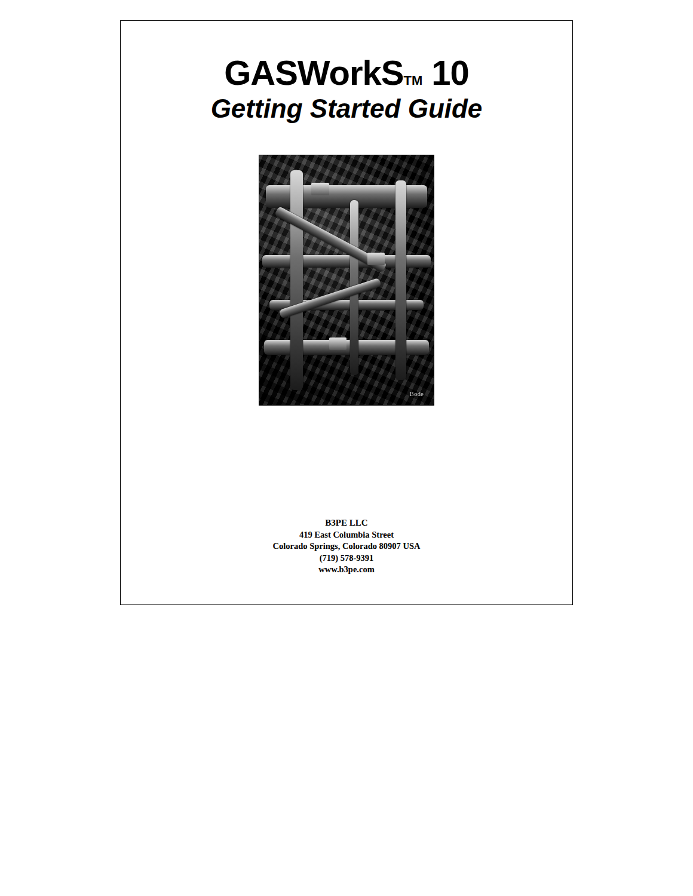GASWorkSTM 10
Getting Started Guide
Bode
B3PE LLC
419 East Columbia Street
Colorado Springs, Colorado 80907 USA
(719) 578-9391
www.b3pe.com